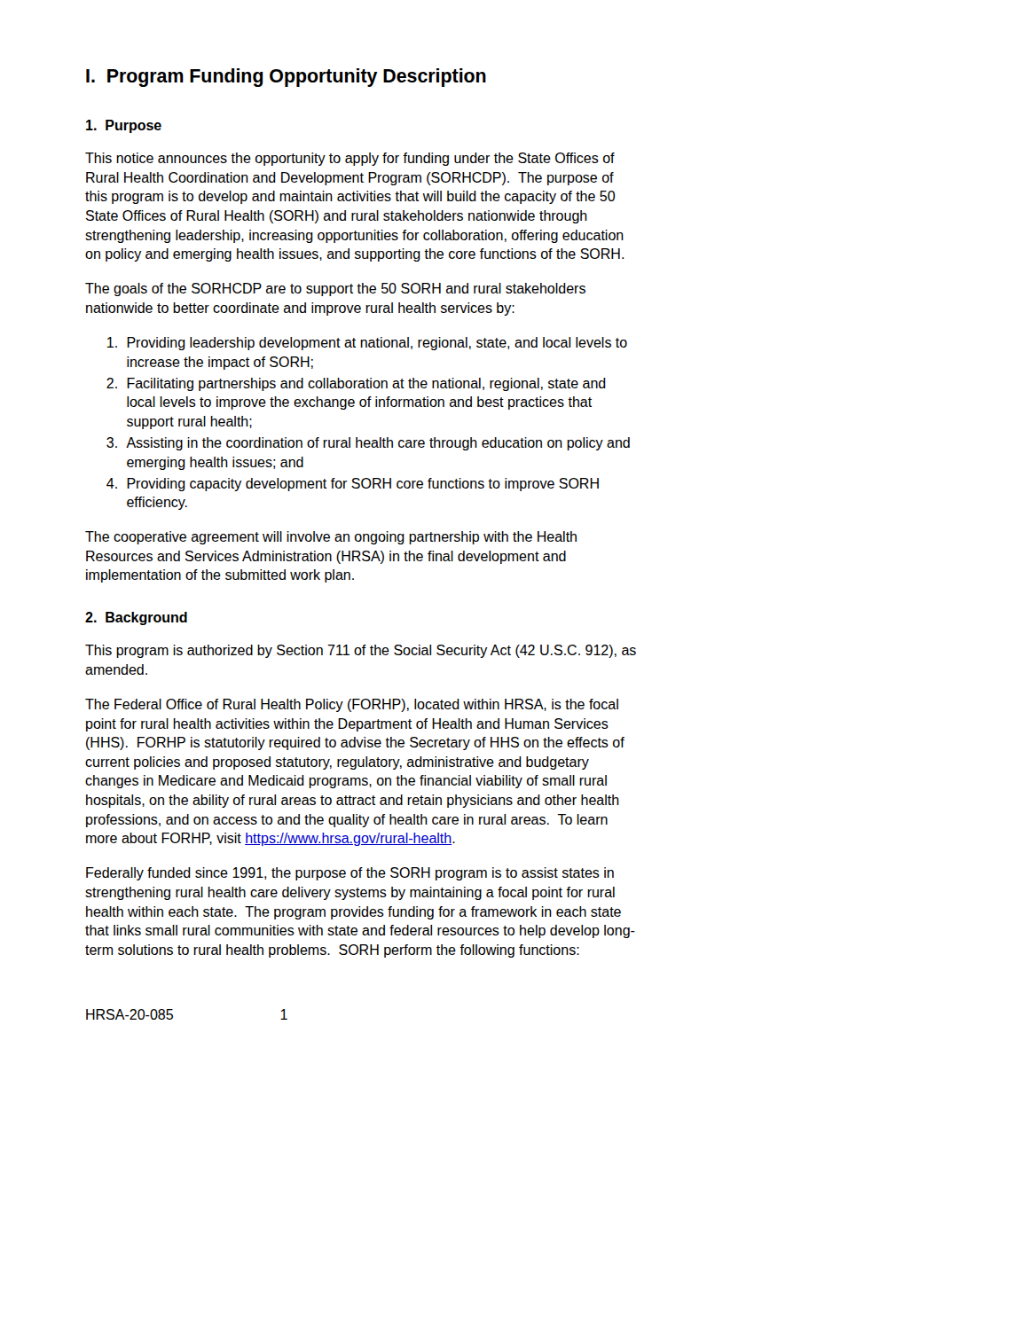I. Program Funding Opportunity Description
1. Purpose
This notice announces the opportunity to apply for funding under the State Offices of Rural Health Coordination and Development Program (SORHCDP). The purpose of this program is to develop and maintain activities that will build the capacity of the 50 State Offices of Rural Health (SORH) and rural stakeholders nationwide through strengthening leadership, increasing opportunities for collaboration, offering education on policy and emerging health issues, and supporting the core functions of the SORH.
The goals of the SORHCDP are to support the 50 SORH and rural stakeholders nationwide to better coordinate and improve rural health services by:
Providing leadership development at national, regional, state, and local levels to increase the impact of SORH;
Facilitating partnerships and collaboration at the national, regional, state and local levels to improve the exchange of information and best practices that support rural health;
Assisting in the coordination of rural health care through education on policy and emerging health issues; and
Providing capacity development for SORH core functions to improve SORH efficiency.
The cooperative agreement will involve an ongoing partnership with the Health Resources and Services Administration (HRSA) in the final development and implementation of the submitted work plan.
2. Background
This program is authorized by Section 711 of the Social Security Act (42 U.S.C. 912), as amended.
The Federal Office of Rural Health Policy (FORHP), located within HRSA, is the focal point for rural health activities within the Department of Health and Human Services (HHS). FORHP is statutorily required to advise the Secretary of HHS on the effects of current policies and proposed statutory, regulatory, administrative and budgetary changes in Medicare and Medicaid programs, on the financial viability of small rural hospitals, on the ability of rural areas to attract and retain physicians and other health professions, and on access to and the quality of health care in rural areas. To learn more about FORHP, visit https://www.hrsa.gov/rural-health.
Federally funded since 1991, the purpose of the SORH program is to assist states in strengthening rural health care delivery systems by maintaining a focal point for rural health within each state. The program provides funding for a framework in each state that links small rural communities with state and federal resources to help develop long-term solutions to rural health problems. SORH perform the following functions:
HRSA-20-085 1